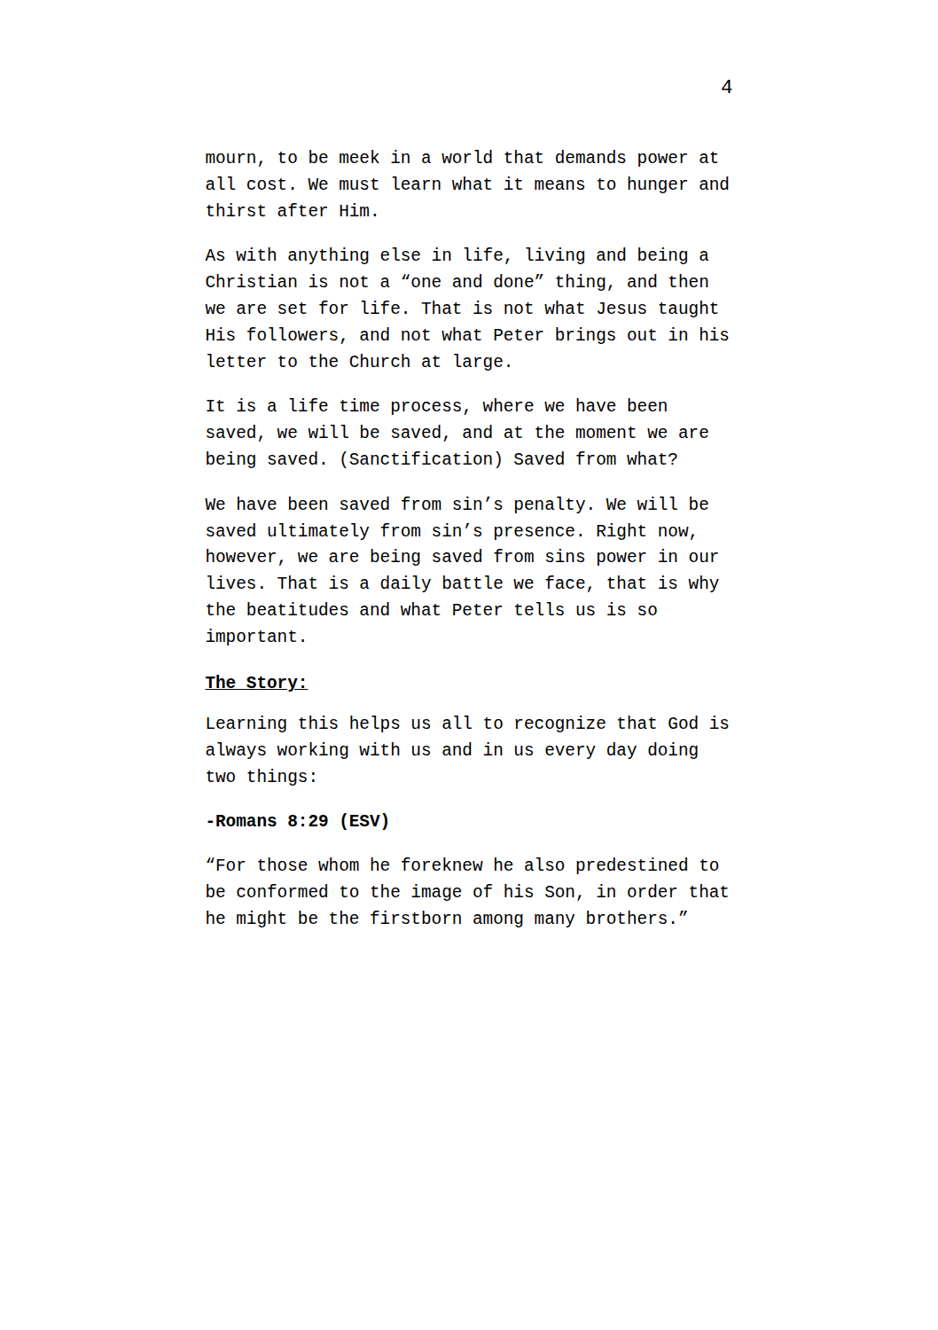4
mourn, to be meek in a world that demands power at all cost. We must learn what it means to hunger and thirst after Him.
As with anything else in life, living and being a Christian is not a “one and done” thing, and then we are set for life. That is not what Jesus taught His followers, and not what Peter brings out in his letter to the Church at large.
It is a life time process, where we have been saved, we will be saved, and at the moment we are being saved. (Sanctification) Saved from what?
We have been saved from sin’s penalty. We will be saved ultimately from sin’s presence. Right now, however, we are being saved from sins power in our lives. That is a daily battle we face, that is why the beatitudes and what Peter tells us is so important.
The Story:
Learning this helps us all to recognize that God is always working with us and in us every day doing two things:
-Romans 8:29 (ESV)
“For those whom he foreknew he also predestined to be conformed to the image of his Son, in order that he might be the firstborn among many brothers.”